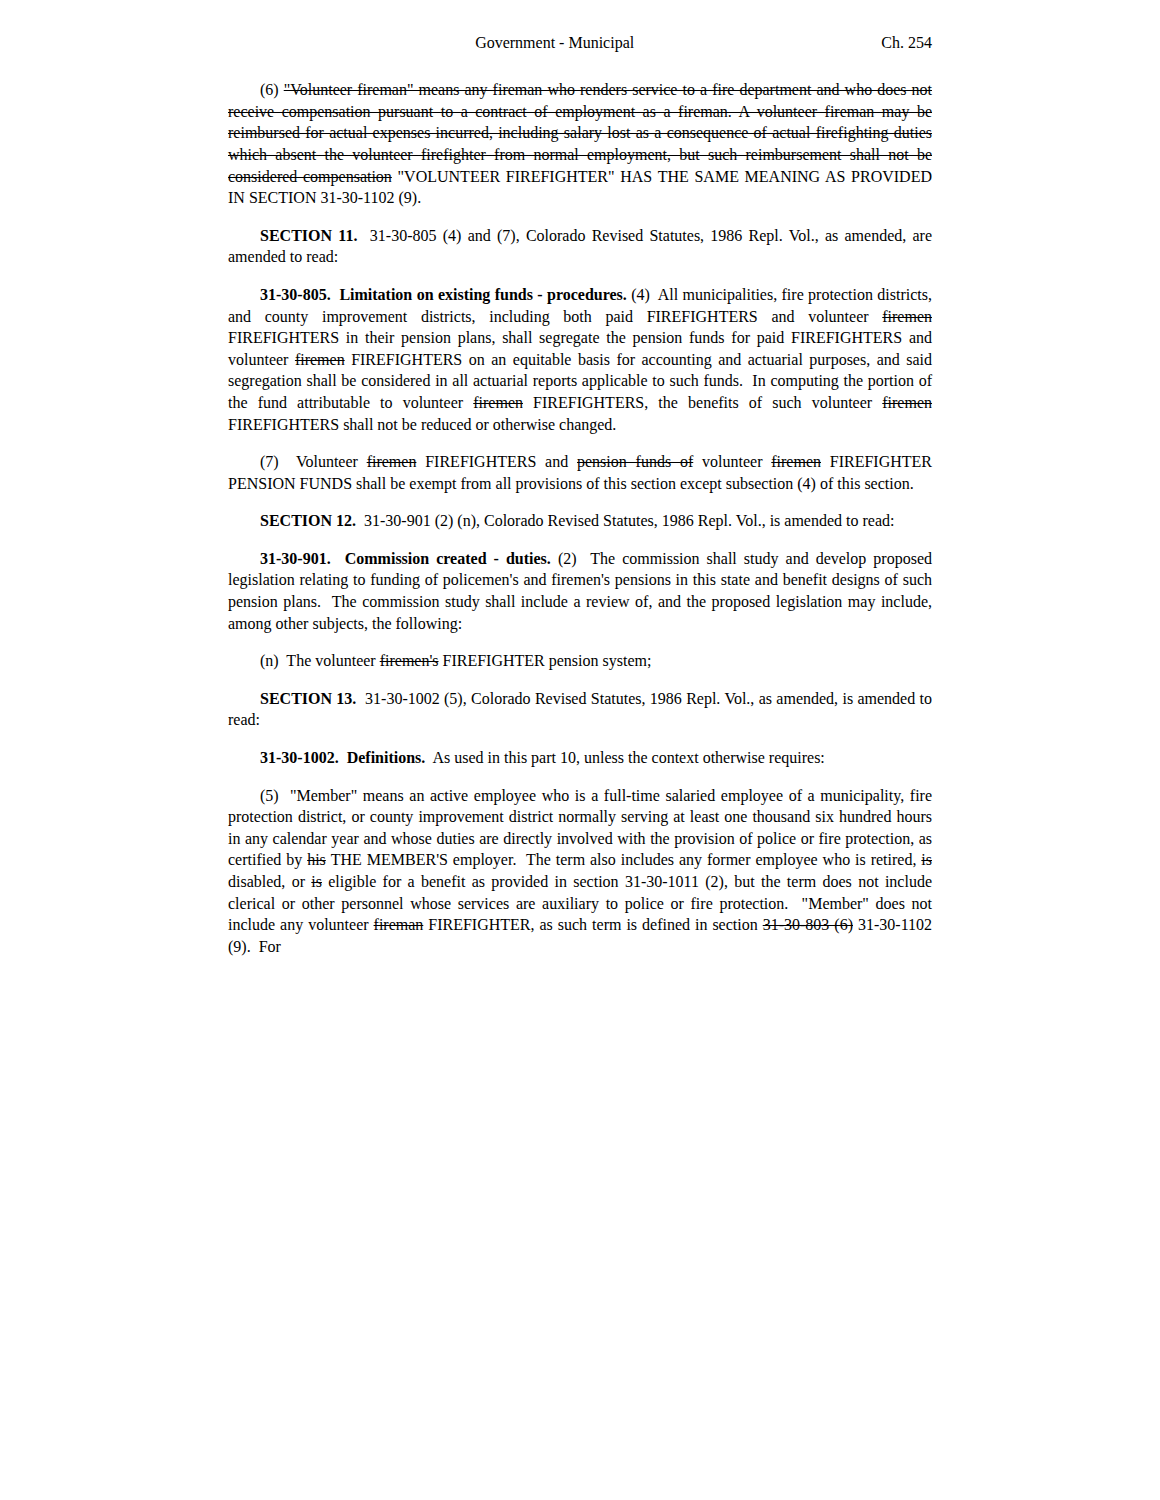Government - Municipal
Ch. 254
(6) "Volunteer fireman" means any fireman who renders service to a fire department and who does not receive compensation pursuant to a contract of employment as a fireman. A volunteer fireman may be reimbursed for actual expenses incurred, including salary lost as a consequence of actual firefighting duties which absent the volunteer firefighter from normal employment, but such reimbursement shall not be considered compensation "VOLUNTEER FIREFIGHTER" HAS THE SAME MEANING AS PROVIDED IN SECTION 31-30-1102 (9).
SECTION 11. 31-30-805 (4) and (7), Colorado Revised Statutes, 1986 Repl. Vol., as amended, are amended to read:
31-30-805. Limitation on existing funds - procedures. (4) All municipalities, fire protection districts, and county improvement districts, including both paid FIREFIGHTERS and volunteer firemen FIREFIGHTERS in their pension plans, shall segregate the pension funds for paid FIREFIGHTERS and volunteer firemen FIREFIGHTERS on an equitable basis for accounting and actuarial purposes, and said segregation shall be considered in all actuarial reports applicable to such funds. In computing the portion of the fund attributable to volunteer firemen FIREFIGHTERS, the benefits of such volunteer firemen FIREFIGHTERS shall not be reduced or otherwise changed.
(7) Volunteer firemen FIREFIGHTERS and pension funds of volunteer firemen FIREFIGHTER PENSION FUNDS shall be exempt from all provisions of this section except subsection (4) of this section.
SECTION 12. 31-30-901 (2) (n), Colorado Revised Statutes, 1986 Repl. Vol., is amended to read:
31-30-901. Commission created - duties. (2) The commission shall study and develop proposed legislation relating to funding of policemen's and firemen's pensions in this state and benefit designs of such pension plans. The commission study shall include a review of, and the proposed legislation may include, among other subjects, the following:
(n) The volunteer firemen's FIREFIGHTER pension system;
SECTION 13. 31-30-1002 (5), Colorado Revised Statutes, 1986 Repl. Vol., as amended, is amended to read:
31-30-1002. Definitions. As used in this part 10, unless the context otherwise requires:
(5) "Member" means an active employee who is a full-time salaried employee of a municipality, fire protection district, or county improvement district normally serving at least one thousand six hundred hours in any calendar year and whose duties are directly involved with the provision of police or fire protection, as certified by his THE MEMBER'S employer. The term also includes any former employee who is retired, is disabled, or is eligible for a benefit as provided in section 31-30-1011 (2), but the term does not include clerical or other personnel whose services are auxiliary to police or fire protection. "Member" does not include any volunteer fireman FIREFIGHTER, as such term is defined in section 31-30-803 (6) 31-30-1102 (9). For